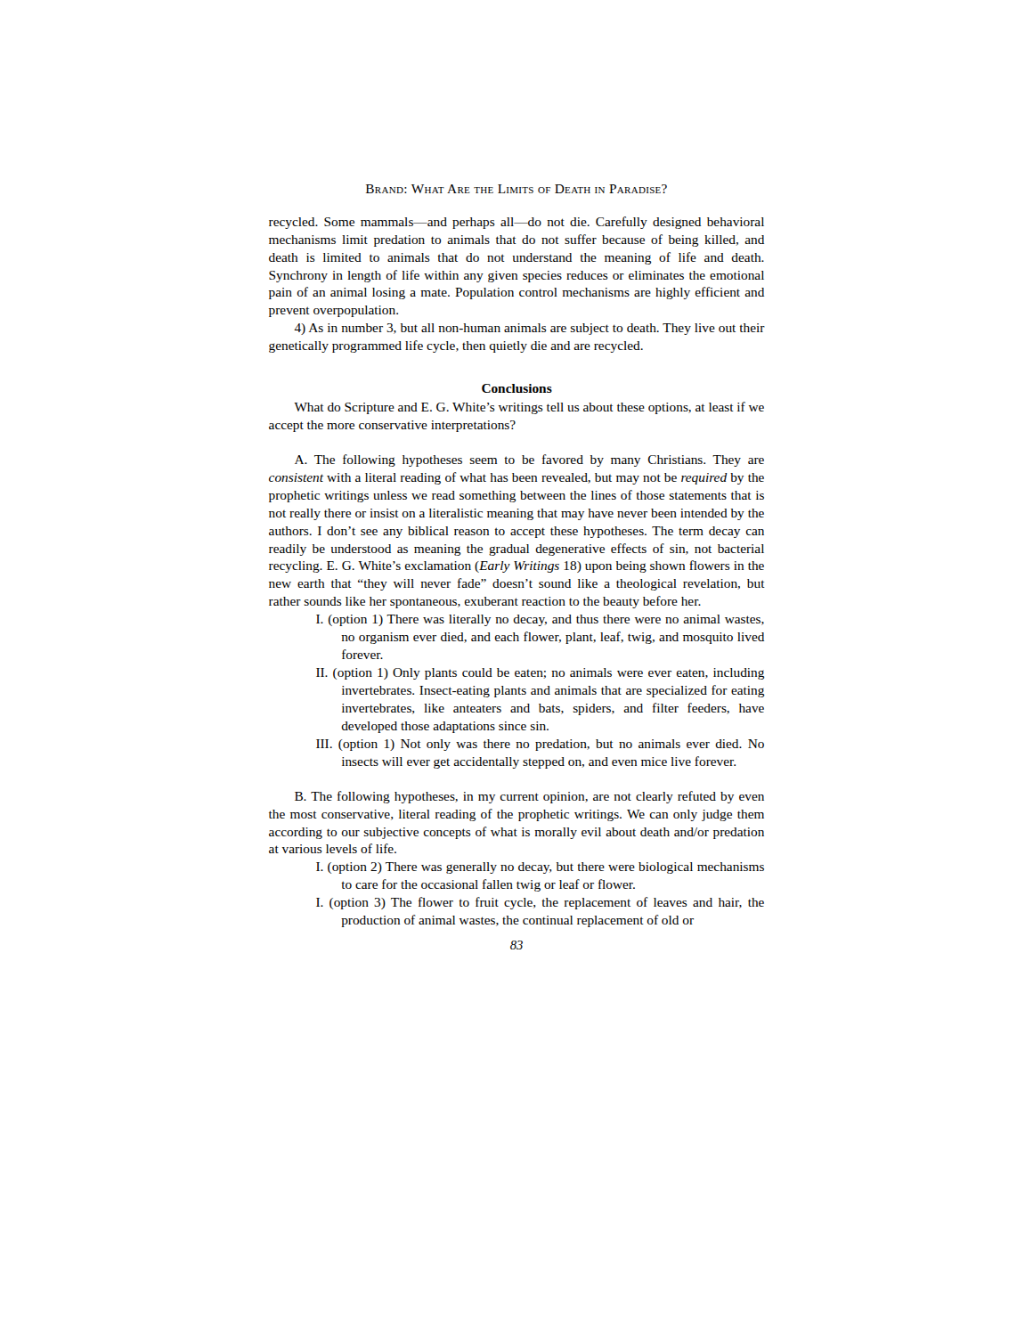Brand: What Are the Limits of Death in Paradise?
recycled. Some mammals—and perhaps all—do not die. Carefully designed behavioral mechanisms limit predation to animals that do not suffer because of being killed, and death is limited to animals that do not understand the meaning of life and death. Synchrony in length of life within any given species reduces or eliminates the emotional pain of an animal losing a mate. Population control mechanisms are highly efficient and prevent overpopulation.
4) As in number 3, but all non-human animals are subject to death. They live out their genetically programmed life cycle, then quietly die and are recycled.
Conclusions
What do Scripture and E. G. White’s writings tell us about these options, at least if we accept the more conservative interpretations?
A. The following hypotheses seem to be favored by many Christians. They are consistent with a literal reading of what has been revealed, but may not be required by the prophetic writings unless we read something between the lines of those statements that is not really there or insist on a literalistic meaning that may have never been intended by the authors. I don’t see any biblical reason to accept these hypotheses. The term decay can readily be understood as meaning the gradual degenerative effects of sin, not bacterial recycling. E. G. White’s exclamation (Early Writings 18) upon being shown flowers in the new earth that “they will never fade” doesn’t sound like a theological revelation, but rather sounds like her spontaneous, exuberant reaction to the beauty before her.
I. (option 1) There was literally no decay, and thus there were no animal wastes, no organism ever died, and each flower, plant, leaf, twig, and mosquito lived forever.
II. (option 1) Only plants could be eaten; no animals were ever eaten, including invertebrates. Insect-eating plants and animals that are specialized for eating invertebrates, like anteaters and bats, spiders, and filter feeders, have developed those adaptations since sin.
III. (option 1) Not only was there no predation, but no animals ever died. No insects will ever get accidentally stepped on, and even mice live forever.
B. The following hypotheses, in my current opinion, are not clearly refuted by even the most conservative, literal reading of the prophetic writings. We can only judge them according to our subjective concepts of what is morally evil about death and/or predation at various levels of life.
I. (option 2) There was generally no decay, but there were biological mechanisms to care for the occasional fallen twig or leaf or flower.
I. (option 3) The flower to fruit cycle, the replacement of leaves and hair, the production of animal wastes, the continual replacement of old or
83